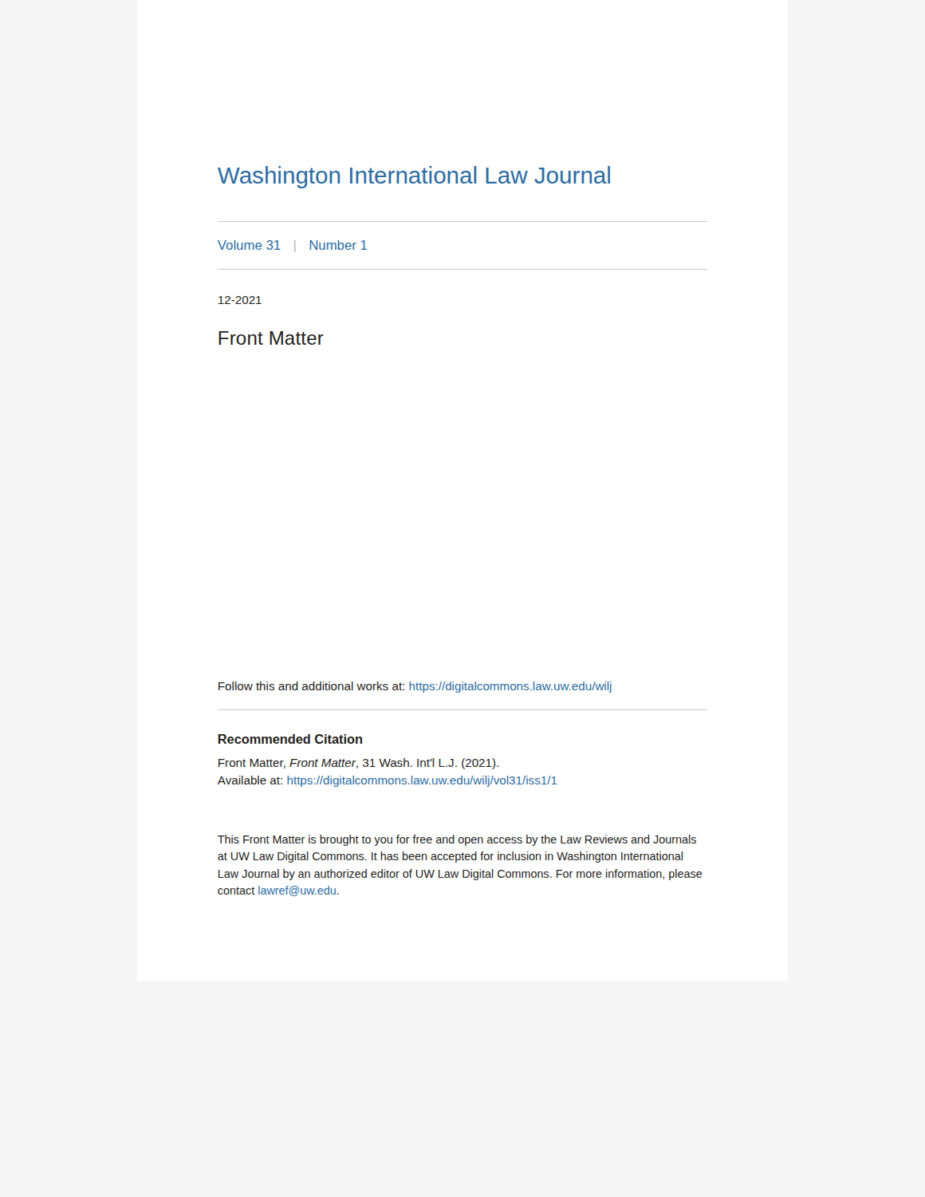Washington International Law Journal
Volume 31 | Number 1
12-2021
Front Matter
Follow this and additional works at: https://digitalcommons.law.uw.edu/wilj
Recommended Citation
Front Matter, Front Matter, 31 Wash. Int'l L.J. (2021).
Available at: https://digitalcommons.law.uw.edu/wilj/vol31/iss1/1
This Front Matter is brought to you for free and open access by the Law Reviews and Journals at UW Law Digital Commons. It has been accepted for inclusion in Washington International Law Journal by an authorized editor of UW Law Digital Commons. For more information, please contact lawref@uw.edu.